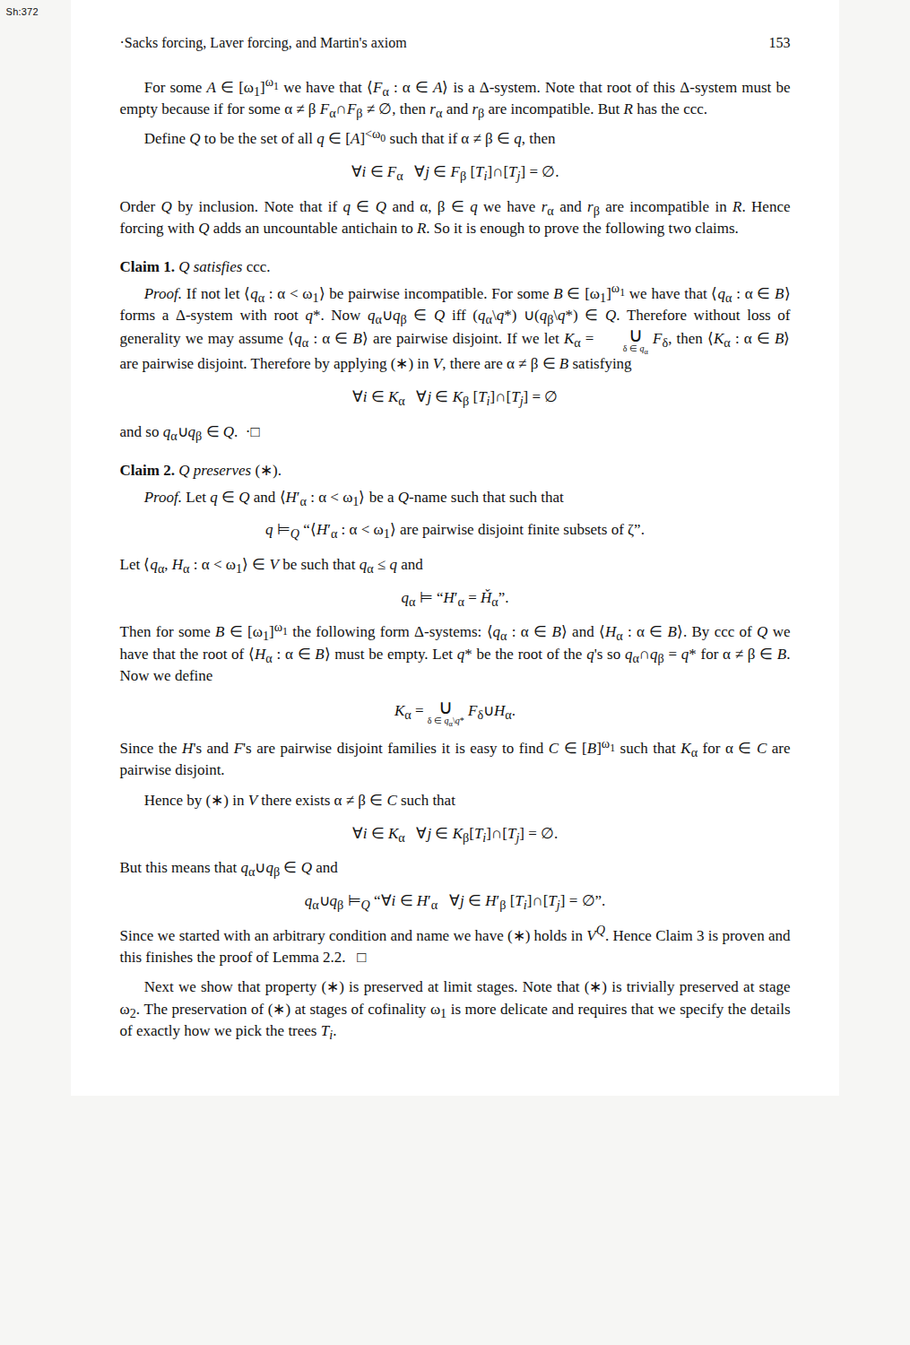Sh:372
·Sacks forcing, Laver forcing, and Martin's axiom 153
For some A ∈ [ω1]ω1 we have that ⟨Fα : α ∈ A⟩ is a Δ-system. Note that root of this Δ-system must be empty because if for some α ≠ β Fα∩Fβ ≠ ∅, then rα and rβ are incompatible. But R has the ccc.
Define Q to be the set of all q ∈ [A]<ω0 such that if α ≠ β ∈ q, then
∀i ∈ Fα ∀j ∈ Fβ [Ti]∩[Tj] = ∅.
Order Q by inclusion. Note that if q ∈ Q and α, β ∈ q we have rα and rβ are incompatible in R. Hence forcing with Q adds an uncountable antichain to R. So it is enough to prove the following two claims.
Claim 1. Q satisfies ccc.
Proof. If not let ⟨qα : α < ω1⟩ be pairwise incompatible. For some B ∈ [ω1]ω1 we have that ⟨qα : α ∈ B⟩ forms a Δ-system with root q*. Now qα∪qβ ∈ Q iff (qα\q*) ∪(qβ\q*) ∈ Q. Therefore without loss of generality we may assume ⟨qα : α ∈ B⟩ are pairwise disjoint. If we let Kα = ∪δ ∈ qα Fδ, then ⟨Kα : α ∈ B⟩ are pairwise disjoint. Therefore by applying (∗) in V, there are α ≠ β ∈ B satisfying
∀i ∈ Kα ∀j ∈ Kβ [Ti]∩[Tj] = ∅
and so qα∪qβ ∈ Q. ·□
Claim 2. Q preserves (∗).
Proof. Let q ∈ Q and ⟨H′α : α < ω1⟩ be a Q-name such that such that
q ⊨Q “⟨H′α : α < ω1⟩ are pairwise disjoint finite subsets of ζ”.
Let ⟨qα, Hα : α < ω1⟩ ∈ V be such that qα ≤ q and
qα ⊨ “H′α = Ȟα”.
Then for some B ∈ [ω1]ω1 the following form Δ-systems: ⟨qα : α ∈ B⟩ and ⟨Hα : α ∈ B⟩. By ccc of Q we have that the root of ⟨Hα : α ∈ B⟩ must be empty. Let q* be the root of the q's so qα∩qβ = q* for α ≠ β ∈ B. Now we define
Kα = ∪δ ∈ qα\q* Fδ∪Hα.
Since the H's and F's are pairwise disjoint families it is easy to find C ∈ [B]ω1 such that Kα for α ∈ C are pairwise disjoint.
Hence by (∗) in V there exists α ≠ β ∈ C such that
∀i ∈ Kα ∀j ∈ Kβ[Ti]∩[Tj] = ∅.
But this means that qα∪qβ ∈ Q and
qα∪qβ ⊨Q “∀i ∈ H′α ∀j ∈ H′β [Ti]∩[Tj] = ∅”.
Since we started with an arbitrary condition and name we have (∗) holds in VQ. Hence Claim 3 is proven and this finishes the proof of Lemma 2.2. □
Next we show that property (∗) is preserved at limit stages. Note that (∗) is trivially preserved at stage ω2. The preservation of (∗) at stages of cofinality ω1 is more delicate and requires that we specify the details of exactly how we pick the trees Ti.